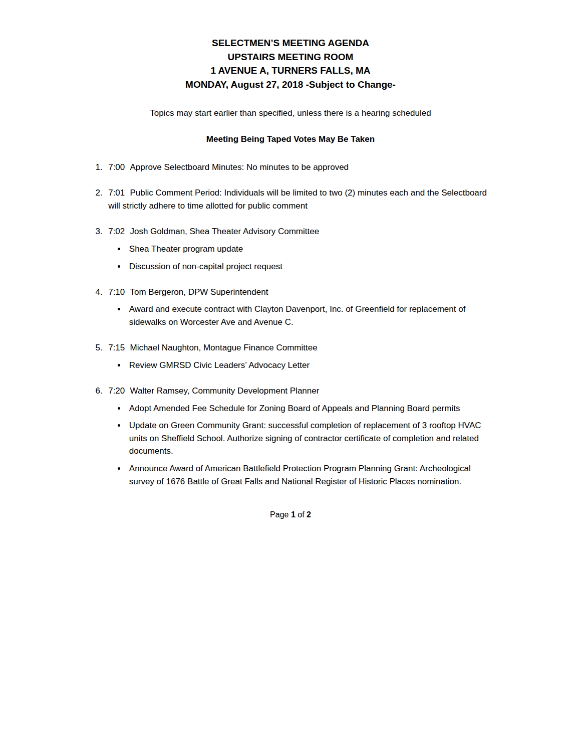SELECTMEN’S MEETING AGENDA
UPSTAIRS MEETING ROOM
1 AVENUE A, TURNERS FALLS, MA
MONDAY, August 27, 2018 -Subject to Change-
Topics may start earlier than specified, unless there is a hearing scheduled
Meeting Being Taped Votes May Be Taken
7:00 Approve Selectboard Minutes: No minutes to be approved
7:01 Public Comment Period: Individuals will be limited to two (2) minutes each and the Selectboard will strictly adhere to time allotted for public comment
7:02 Josh Goldman, Shea Theater Advisory Committee
Shea Theater program update
Discussion of non-capital project request
7:10 Tom Bergeron, DPW Superintendent
Award and execute contract with Clayton Davenport, Inc. of Greenfield for replacement of sidewalks on Worcester Ave and Avenue C.
7:15 Michael Naughton, Montague Finance Committee
Review GMRSD Civic Leaders’ Advocacy Letter
7:20 Walter Ramsey, Community Development Planner
Adopt Amended Fee Schedule for Zoning Board of Appeals and Planning Board permits
Update on Green Community Grant: successful completion of replacement of 3 rooftop HVAC units on Sheffield School. Authorize signing of contractor certificate of completion and related documents.
Announce Award of American Battlefield Protection Program Planning Grant: Archeological survey of 1676 Battle of Great Falls and National Register of Historic Places nomination.
Page 1 of 2